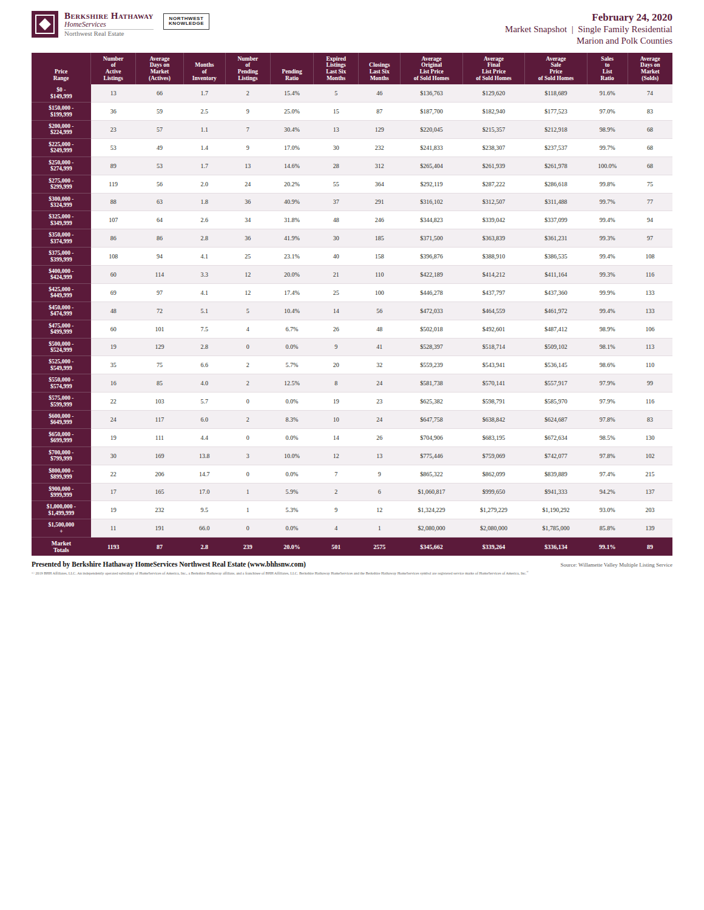Berkshire Hathaway
HomeServices
Northwest Real Estate
NORTHWEST KNOWLEDGE
February 24, 2020
Market Snapshot | Single Family Residential
Marion and Polk Counties
| Price Range | Number of Active Listings | Average Days on Market (Actives) | Months of Inventory | Number of Pending Listings | Pending Ratio | Expired Listings Last Six Months | Closings Last Six Months | Average Original List Price of Sold Homes | Average Final List Price of Sold Homes | Average Sale Price of Sold Homes | Sales to List Ratio | Average Days on Market (Solds) |
| --- | --- | --- | --- | --- | --- | --- | --- | --- | --- | --- | --- | --- |
| $0 - $149,999 | 13 | 66 | 1.7 | 2 | 15.4% | 5 | 46 | $136,763 | $129,620 | $118,689 | 91.6% | 74 |
| $150,000 - $199,999 | 36 | 59 | 2.5 | 9 | 25.0% | 15 | 87 | $187,700 | $182,940 | $177,523 | 97.0% | 83 |
| $200,000 - $224,999 | 23 | 57 | 1.1 | 7 | 30.4% | 13 | 129 | $220,045 | $215,357 | $212,918 | 98.9% | 68 |
| $225,000 - $249,999 | 53 | 49 | 1.4 | 9 | 17.0% | 30 | 232 | $241,833 | $238,307 | $237,537 | 99.7% | 68 |
| $250,000 - $274,999 | 89 | 53 | 1.7 | 13 | 14.6% | 28 | 312 | $265,404 | $261,939 | $261,978 | 100.0% | 68 |
| $275,000 - $299,999 | 119 | 56 | 2.0 | 24 | 20.2% | 55 | 364 | $292,119 | $287,222 | $286,618 | 99.8% | 75 |
| $300,000 - $324,999 | 88 | 63 | 1.8 | 36 | 40.9% | 37 | 291 | $316,102 | $312,507 | $311,488 | 99.7% | 77 |
| $325,000 - $349,999 | 107 | 64 | 2.6 | 34 | 31.8% | 48 | 246 | $344,823 | $339,042 | $337,099 | 99.4% | 94 |
| $350,000 - $374,999 | 86 | 86 | 2.8 | 36 | 41.9% | 30 | 185 | $371,500 | $363,839 | $361,231 | 99.3% | 97 |
| $375,000 - $399,999 | 108 | 94 | 4.1 | 25 | 23.1% | 40 | 158 | $396,876 | $388,910 | $386,535 | 99.4% | 108 |
| $400,000 - $424,999 | 60 | 114 | 3.3 | 12 | 20.0% | 21 | 110 | $422,189 | $414,212 | $411,164 | 99.3% | 116 |
| $425,000 - $449,999 | 69 | 97 | 4.1 | 12 | 17.4% | 25 | 100 | $446,278 | $437,797 | $437,360 | 99.9% | 133 |
| $450,000 - $474,999 | 48 | 72 | 5.1 | 5 | 10.4% | 14 | 56 | $472,033 | $464,559 | $461,972 | 99.4% | 133 |
| $475,000 - $499,999 | 60 | 101 | 7.5 | 4 | 6.7% | 26 | 48 | $502,018 | $492,601 | $487,412 | 98.9% | 106 |
| $500,000 - $524,999 | 19 | 129 | 2.8 | 0 | 0.0% | 9 | 41 | $528,397 | $518,714 | $509,102 | 98.1% | 113 |
| $525,000 - $549,999 | 35 | 75 | 6.6 | 2 | 5.7% | 20 | 32 | $559,239 | $543,941 | $536,145 | 98.6% | 110 |
| $550,000 - $574,999 | 16 | 85 | 4.0 | 2 | 12.5% | 8 | 24 | $581,738 | $570,141 | $557,917 | 97.9% | 99 |
| $575,000 - $599,999 | 22 | 103 | 5.7 | 0 | 0.0% | 19 | 23 | $625,382 | $598,791 | $585,970 | 97.9% | 116 |
| $600,000 - $649,999 | 24 | 117 | 6.0 | 2 | 8.3% | 10 | 24 | $647,758 | $638,842 | $624,687 | 97.8% | 83 |
| $650,000 - $699,999 | 19 | 111 | 4.4 | 0 | 0.0% | 14 | 26 | $704,906 | $683,195 | $672,634 | 98.5% | 130 |
| $700,000 - $799,999 | 30 | 169 | 13.8 | 3 | 10.0% | 12 | 13 | $775,446 | $759,069 | $742,077 | 97.8% | 102 |
| $800,000 - $899,999 | 22 | 206 | 14.7 | 0 | 0.0% | 7 | 9 | $865,322 | $862,099 | $839,889 | 97.4% | 215 |
| $900,000 - $999,999 | 17 | 165 | 17.0 | 1 | 5.9% | 2 | 6 | $1,060,817 | $999,650 | $941,333 | 94.2% | 137 |
| $1,000,000 - $1,499,999 | 19 | 232 | 9.5 | 1 | 5.3% | 9 | 12 | $1,324,229 | $1,279,229 | $1,190,292 | 93.0% | 203 |
| $1,500,000 + | 11 | 191 | 66.0 | 0 | 0.0% | 4 | 1 | $2,080,000 | $2,080,000 | $1,785,000 | 85.8% | 139 |
| Market Totals | 1193 | 87 | 2.8 | 239 | 20.0% | 501 | 2575 | $345,662 | $339,264 | $336,134 | 99.1% | 89 |
Presented by Berkshire Hathaway HomeServices Northwest Real Estate (www.bhhsnw.com)
Source: Willamette Valley Multiple Listing Service
© 2019 BHH Affiliates, LLC. An independently operated subsidiary of HomeServices of America, Inc., a Berkshire Hathaway affiliate, and a franchisee of BHH Affiliates, LLC. Berkshire Hathaway HomeServices and the Berkshire Hathaway HomeServices symbol are registered service marks of HomeServices of America, Inc.®